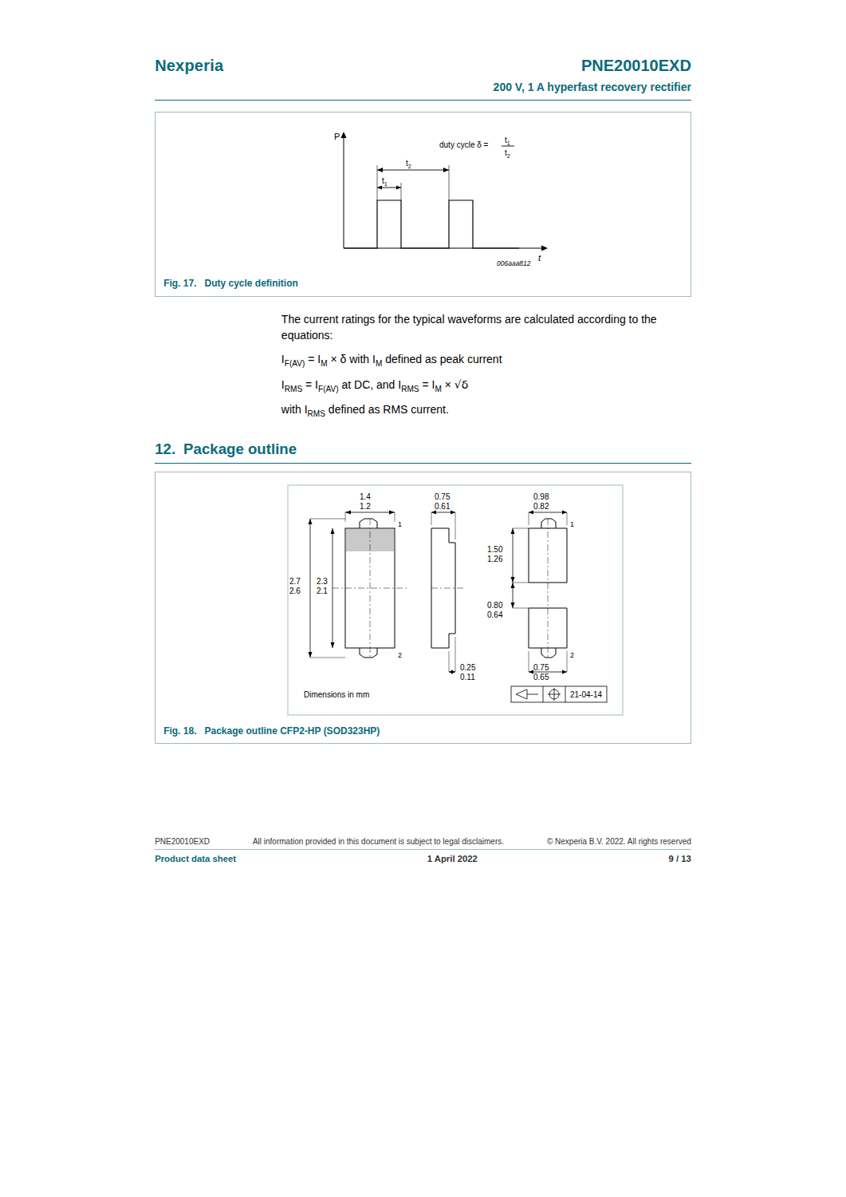Nexperia
PNE20010EXD
200 V, 1 A hyperfast recovery rectifier
P t t2 t1 duty cycle δ = t1 t2 006aaa812
Fig. 17. Duty cycle definition
The current ratings for the typical waveforms are calculated according to the equations:
IF(AV) = IM × δ with IM defined as peak current
IRMS = IF(AV) at DC, and IRMS = IM × √δ
with IRMS defined as RMS current.
12. Package outline
1 2 1.4 1.2 2.7 2.6 2.3 2.1 0.75 0.61 0.25 0.11 1 2 0.98 0.82 1.50 1.26 0.80 0.64 0.75 0.65 Dimensions in mm 21-04-14
Fig. 18. Package outline CFP2-HP (SOD323HP)
PNE20010EXD All information provided in this document is subject to legal disclaimers. © Nexperia B.V. 2022. All rights reserved
Product data sheet 1 April 2022 9 / 13